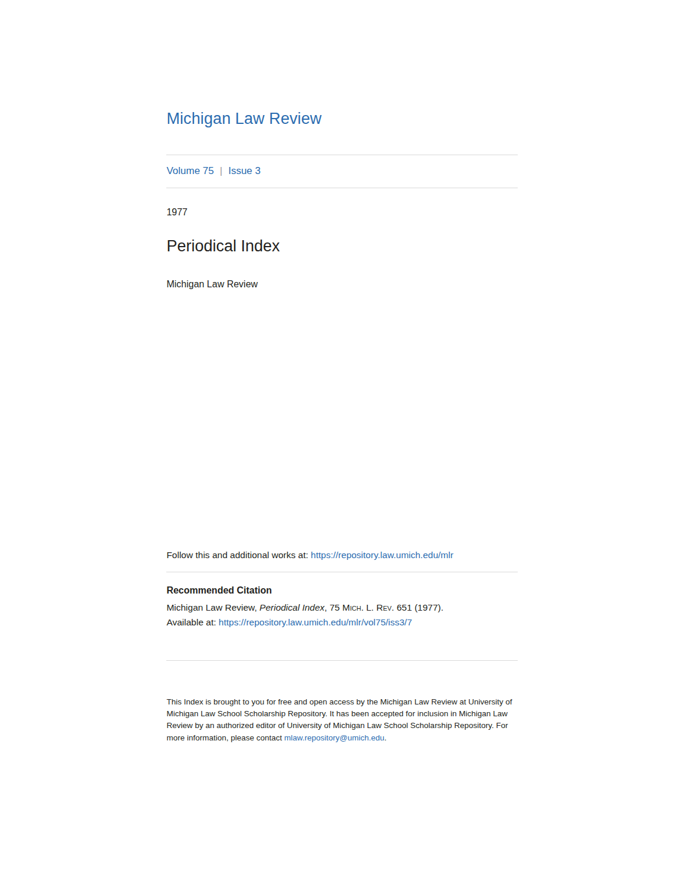Michigan Law Review
Volume 75|Issue 3
1977
Periodical Index
Michigan Law Review
Follow this and additional works at: https://repository.law.umich.edu/mlr
Recommended Citation
Michigan Law Review, Periodical Index, 75 Mich. L. Rev. 651 (1977).
Available at: https://repository.law.umich.edu/mlr/vol75/iss3/7
This Index is brought to you for free and open access by the Michigan Law Review at University of Michigan Law School Scholarship Repository. It has been accepted for inclusion in Michigan Law Review by an authorized editor of University of Michigan Law School Scholarship Repository. For more information, please contact mlaw.repository@umich.edu.